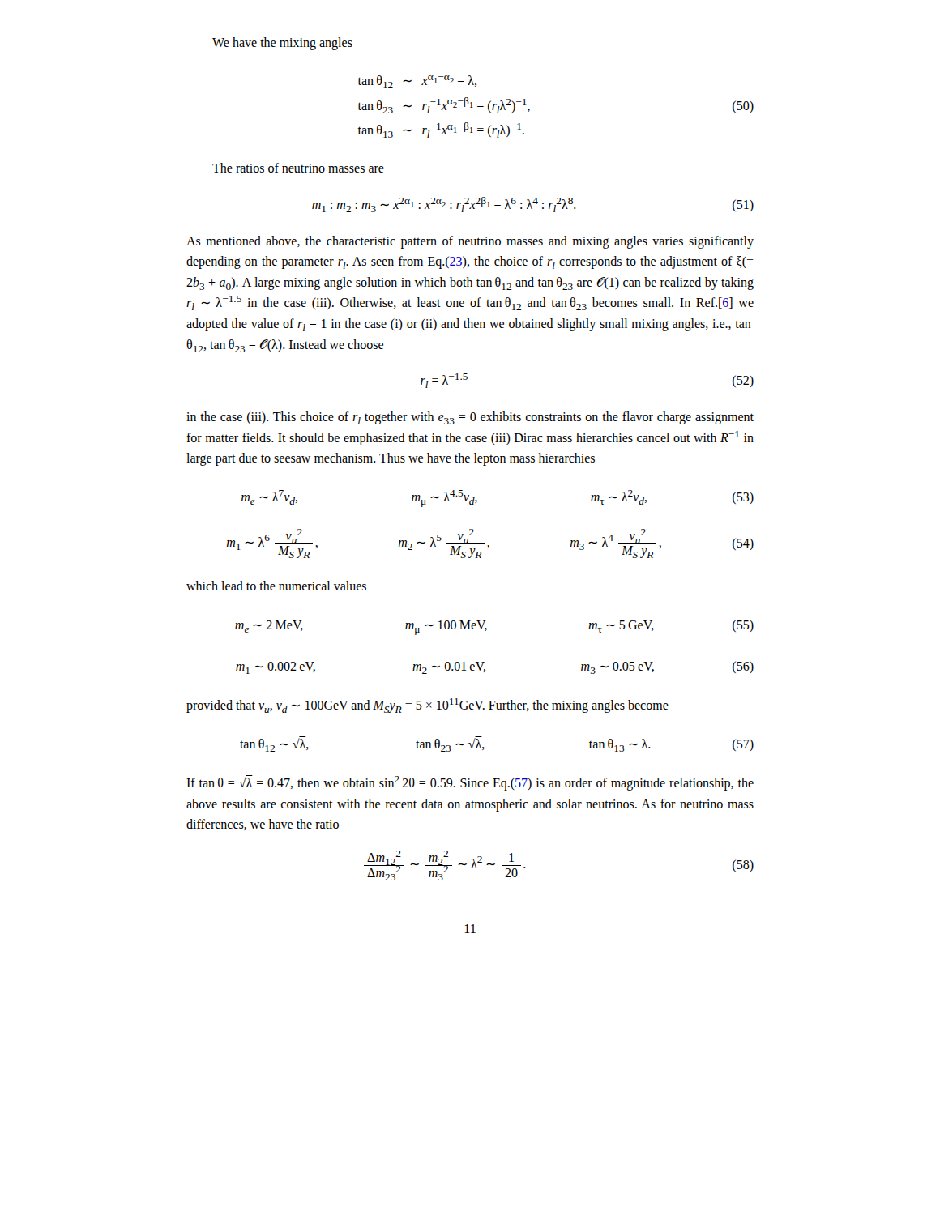We have the mixing angles
| tan θ 12 | ∼ | x α 1 −α 2 = λ, |
| tan θ 23 | ∼ | r l −1 x α 2 −β 1 = ( r l λ 2 ) −1 , |
| tan θ 13 | ∼ | r l −1 x α 1 −β 1 = ( r l λ) −1 . |
(50)
The ratios of neutrino masses are
m1 : m2 : m3 ∼ x2α1 : x2α2 : rl2x2β1 = λ6 : λ4 : rl2λ8.
(51)
As mentioned above, the characteristic pattern of neutrino masses and mixing angles varies significantly depending on the parameter rl. As seen from Eq.(23), the choice of rl corresponds to the adjustment of ξ(= 2b3 + a0). A large mixing angle solution in which both tan θ12 and tan θ23 are 𝒪(1) can be realized by taking rl ∼ λ−1.5 in the case (iii). Otherwise, at least one of tan θ12 and tan θ23 becomes small. In Ref.[6] we adopted the value of rl = 1 in the case (i) or (ii) and then we obtained slightly small mixing angles, i.e., tan θ12, tan θ23 = 𝒪(λ). Instead we choose
rl = λ−1.5
(52)
in the case (iii). This choice of rl together with e33 = 0 exhibits constraints on the flavor charge assignment for matter fields. It should be emphasized that in the case (iii) Dirac mass hierarchies cancel out with R−1 in large part due to seesaw mechanism. Thus we have the lepton mass hierarchies
| m e ∼ λ 7 v d , | m μ ∼ λ 4.5 v d , | m τ ∼ λ 2 v d , |
(53)
| m 1 ∼ λ 6 v u 2 M S y R , | m 2 ∼ λ 5 v u 2 M S y R , | m 3 ∼ λ 4 v u 2 M S y R , |
(54)
which lead to the numerical values
| m e ∼ 2 MeV, | m μ ∼ 100 MeV, | m τ ∼ 5 GeV, |
(55)
| m 1 ∼ 0.002 eV, | m 2 ∼ 0.01 eV, | m 3 ∼ 0.05 eV, |
(56)
provided that vu, vd ∼ 100GeV and MSyR = 5 × 1011GeV. Further, the mixing angles become
| tan θ 12 ∼ √ λ , | tan θ 23 ∼ √ λ , | tan θ 13 ∼ λ. |
(57)
If tan θ = √λ = 0.47, then we obtain sin2 2θ = 0.59. Since Eq.(57) is an order of magnitude relationship, the above results are consistent with the recent data on atmospheric and solar neutrinos. As for neutrino mass differences, we have the ratio
Δm122 Δm232 ∼ m22 m32 ∼ λ2 ∼ 120.
(58)
11